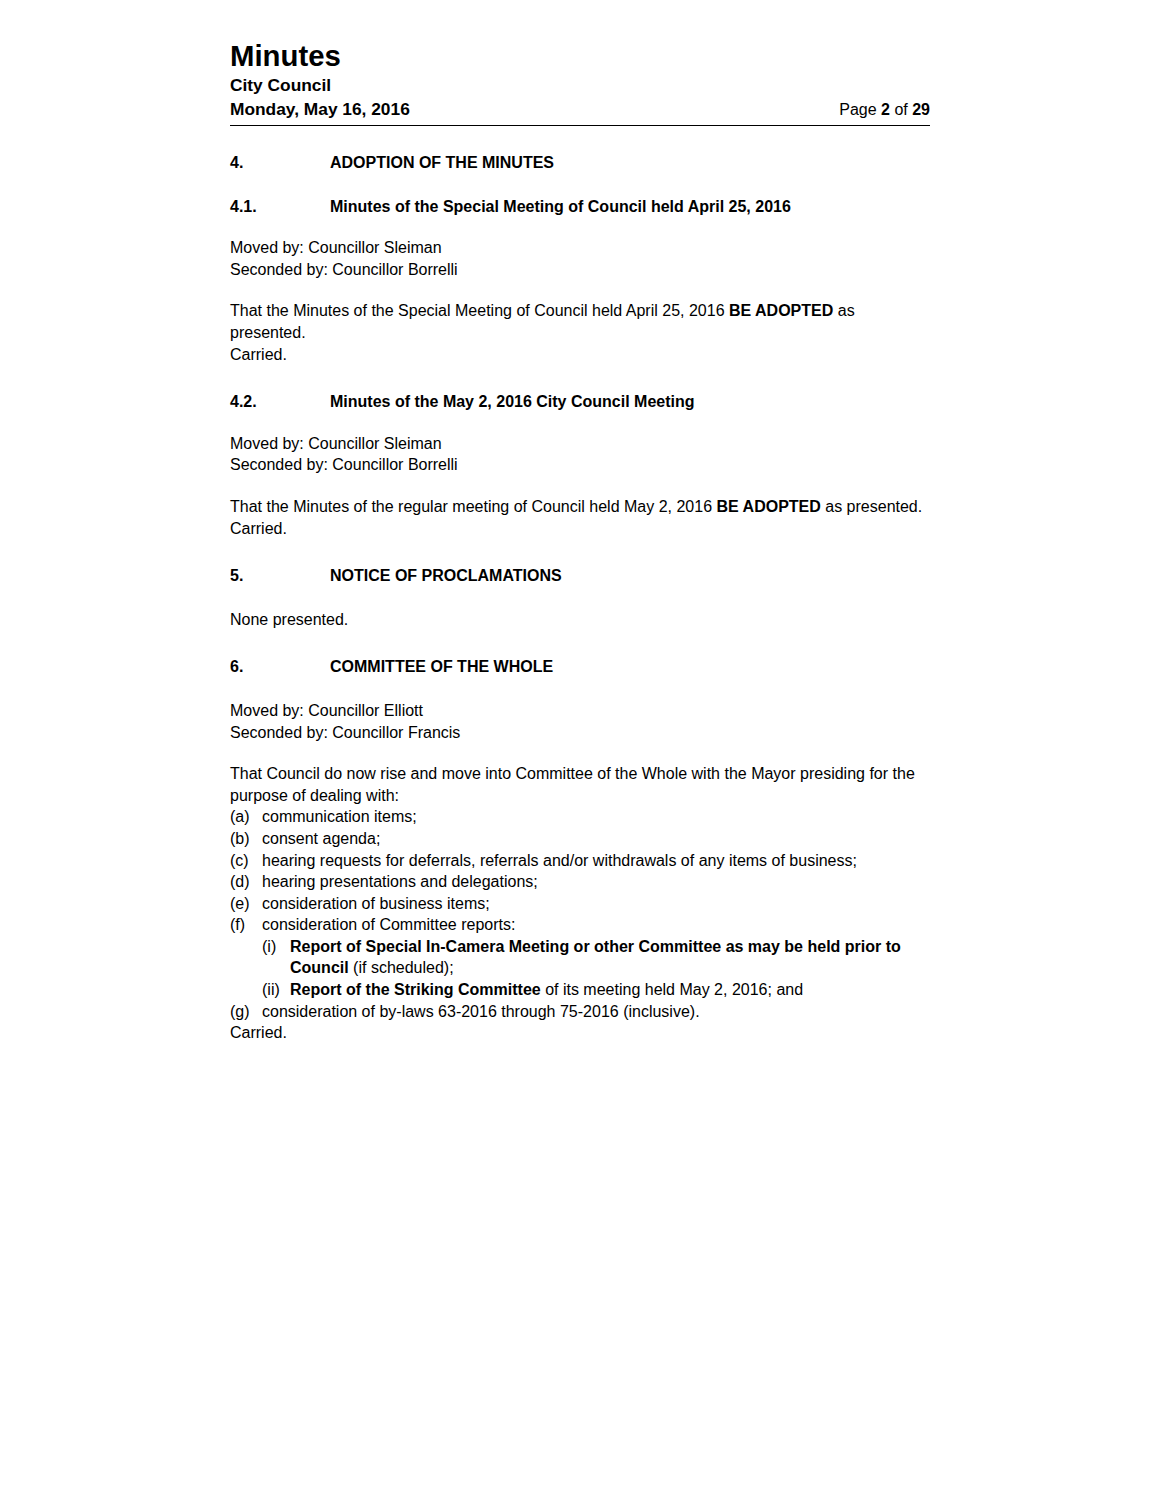Minutes
City Council
Monday, May 16, 2016 Page 2 of 29
4. ADOPTION OF THE MINUTES
4.1. Minutes of the Special Meeting of Council held April 25, 2016
Moved by: Councillor Sleiman
Seconded by: Councillor Borrelli
That the Minutes of the Special Meeting of Council held April 25, 2016 BE ADOPTED as presented.
Carried.
4.2. Minutes of the May 2, 2016 City Council Meeting
Moved by: Councillor Sleiman
Seconded by: Councillor Borrelli
That the Minutes of the regular meeting of Council held May 2, 2016 BE ADOPTED as presented.
Carried.
5. NOTICE OF PROCLAMATIONS
None presented.
6. COMMITTEE OF THE WHOLE
Moved by: Councillor Elliott
Seconded by: Councillor Francis
That Council do now rise and move into Committee of the Whole with the Mayor presiding for the purpose of dealing with:
(a) communication items;
(b) consent agenda;
(c) hearing requests for deferrals, referrals and/or withdrawals of any items of business;
(d) hearing presentations and delegations;
(e) consideration of business items;
(f) consideration of Committee reports:
(i) Report of Special In-Camera Meeting or other Committee as may be held prior to Council (if scheduled);
(ii) Report of the Striking Committee of its meeting held May 2, 2016; and
(g) consideration of by-laws 63-2016 through 75-2016 (inclusive).
Carried.